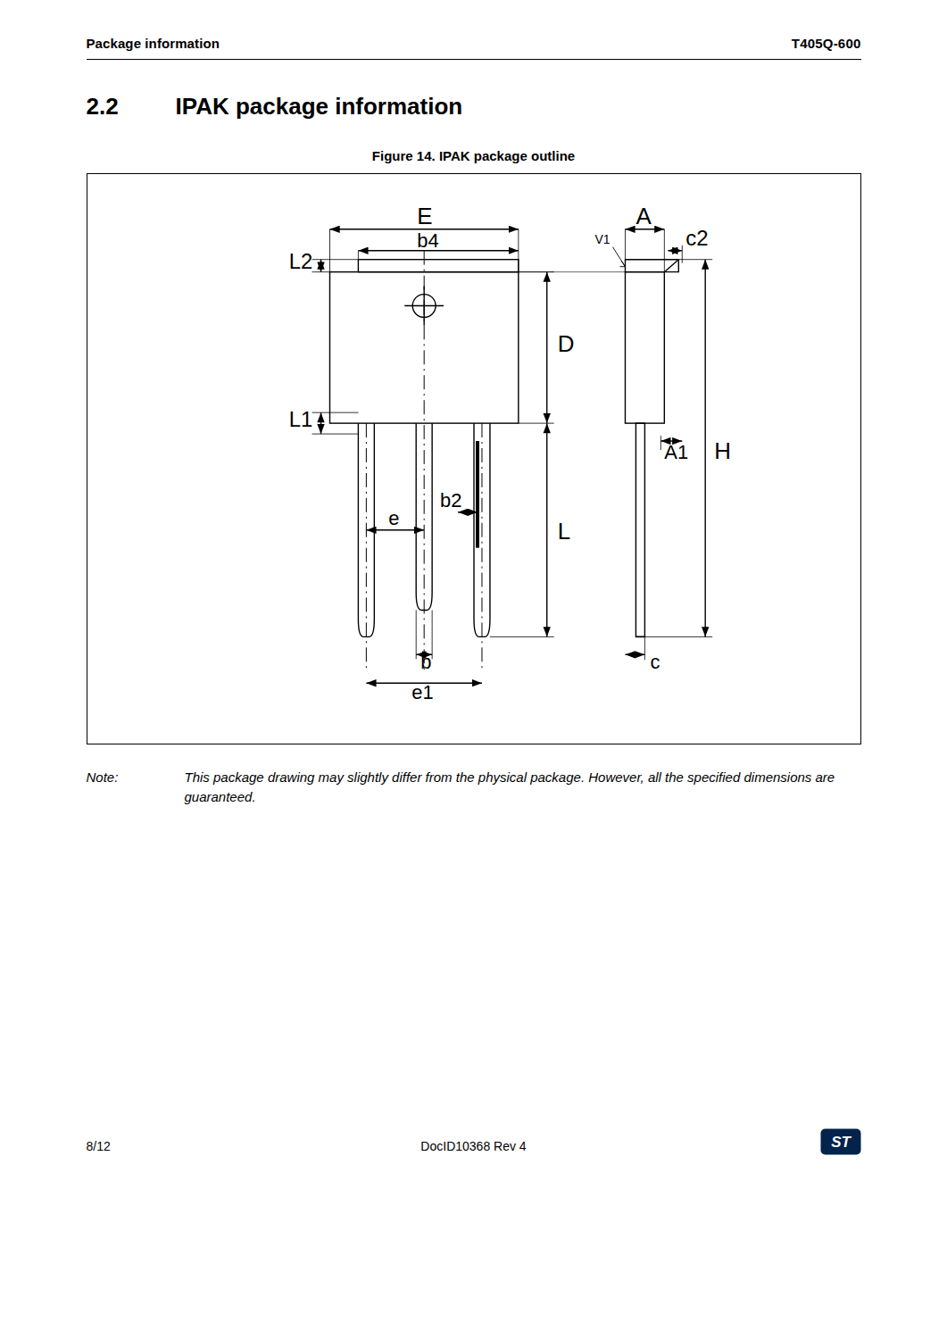Package information
T405Q-600
2.2 IPAK package information
Figure 14. IPAK package outline
E b4 L2 L1 D L e b2 b e1 A c2 V1 H A1 c
Note:
This package drawing may slightly differ from the physical package. However, all the specified dimensions are guaranteed.
8/12
DocID10368 Rev 4
ST